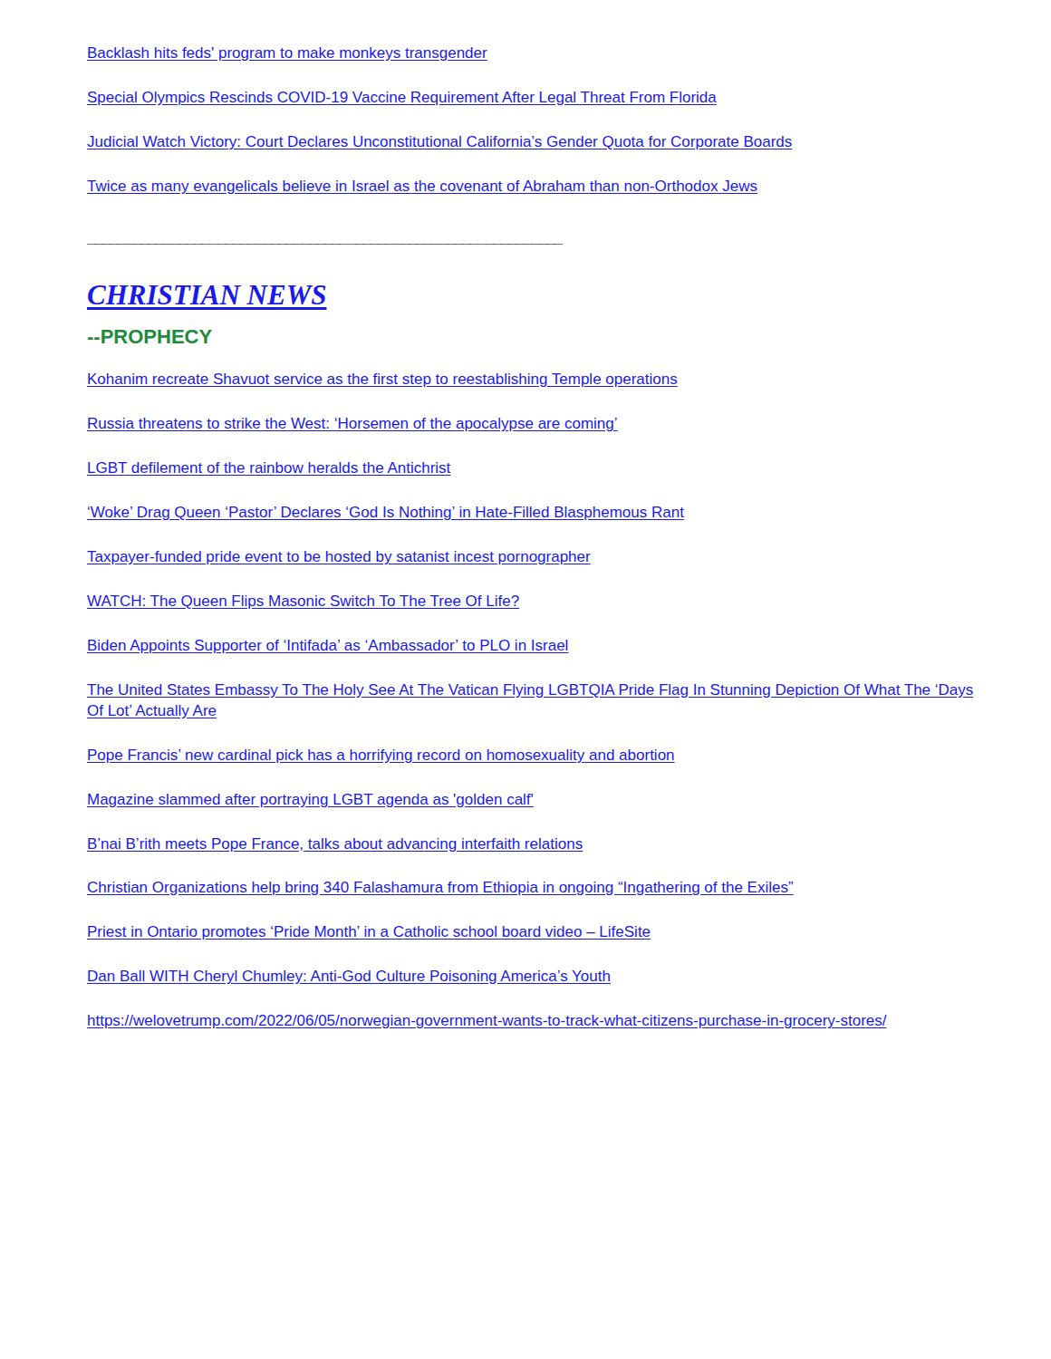Backlash hits feds' program to make monkeys transgender
Special Olympics Rescinds COVID-19 Vaccine Requirement After Legal Threat From Florida
Judicial Watch Victory: Court Declares Unconstitutional California’s Gender Quota for Corporate Boards
Twice as many evangelicals believe in Israel as the covenant of Abraham than non-Orthodox Jews
______________________________________________________________
CHRISTIAN NEWS
--PROPHECY
Kohanim recreate Shavuot service as the first step to reestablishing Temple operations
Russia threatens to strike the West: ‘Horsemen of the apocalypse are coming’
LGBT defilement of the rainbow heralds the Antichrist
‘Woke’ Drag Queen ‘Pastor’ Declares ‘God Is Nothing’ in Hate-Filled Blasphemous Rant
Taxpayer-funded pride event to be hosted by satanist incest pornographer
WATCH: The Queen Flips Masonic Switch To The Tree Of Life?
Biden Appoints Supporter of ‘Intifada’ as ‘Ambassador’ to PLO in Israel
The United States Embassy To The Holy See At The Vatican Flying LGBTQIA Pride Flag In Stunning Depiction Of What The ‘Days Of Lot’ Actually Are
Pope Francis’ new cardinal pick has a horrifying record on homosexuality and abortion
Magazine slammed after portraying LGBT agenda as 'golden calf'
B’nai B’rith meets Pope France, talks about advancing interfaith relations
Christian Organizations help bring 340 Falashamura from Ethiopia in ongoing “Ingathering of the Exiles”
Priest in Ontario promotes ‘Pride Month’ in a Catholic school board video – LifeSite
Dan Ball WITH Cheryl Chumley: Anti-God Culture Poisoning America’s Youth
https://welovetrump.com/2022/06/05/norwegian-government-wants-to-track-what-citizens-purchase-in-grocery-stores/